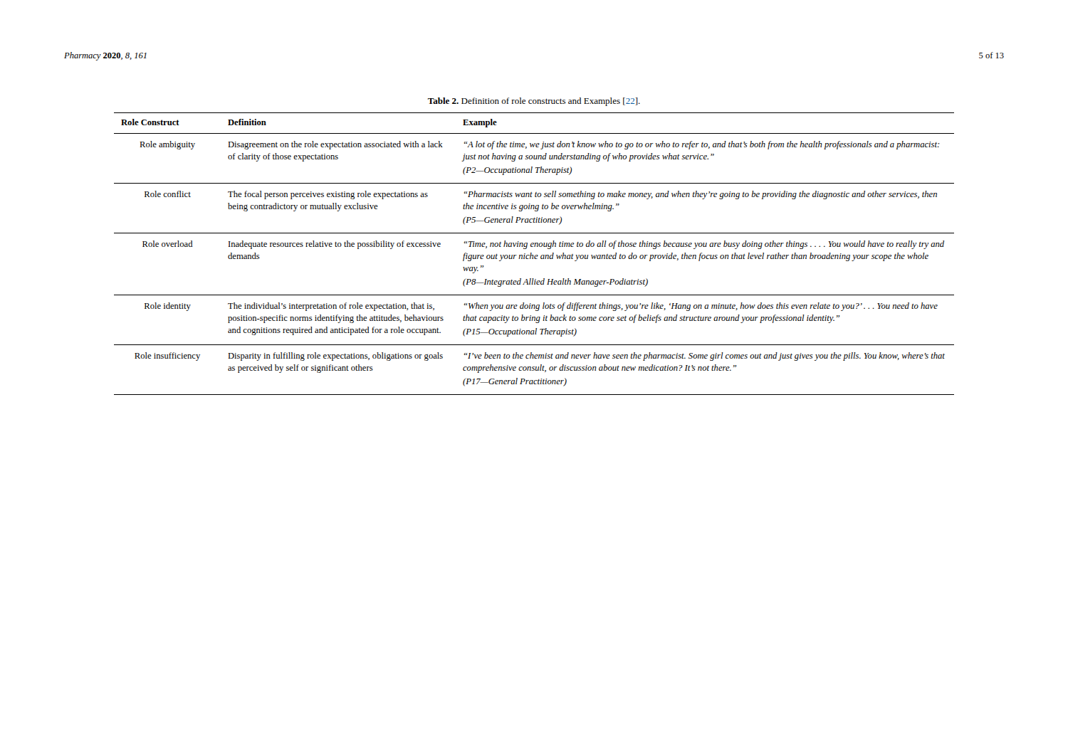Pharmacy 2020, 8, 161
5 of 13
Table 2. Definition of role constructs and Examples [22].
| Role Construct | Definition | Example |
| --- | --- | --- |
| Role ambiguity | Disagreement on the role expectation associated with a lack of clarity of those expectations | “A lot of the time, we just don’t know who to go to or who to refer to, and that’s both from the health professionals and a pharmacist: just not having a sound understanding of who provides what service.” (P2—Occupational Therapist) |
| Role conflict | The focal person perceives existing role expectations as being contradictory or mutually exclusive | “Pharmacists want to sell something to make money, and when they’re going to be providing the diagnostic and other services, then the incentive is going to be overwhelming.” (P5—General Practitioner) |
| Role overload | Inadequate resources relative to the possibility of excessive demands | “Time, not having enough time to do all of those things because you are busy doing other things . . . . You would have to really try and figure out your niche and what you wanted to do or provide, then focus on that level rather than broadening your scope the whole way.” (P8—Integrated Allied Health Manager-Podiatrist) |
| Role identity | The individual’s interpretation of role expectation, that is, position-specific norms identifying the attitudes, behaviours and cognitions required and anticipated for a role occupant. | “When you are doing lots of different things, you’re like, ‘Hang on a minute, how does this even relate to you?’ . . . You need to have that capacity to bring it back to some core set of beliefs and structure around your professional identity.” (P15—Occupational Therapist) |
| Role insufficiency | Disparity in fulfilling role expectations, obligations or goals as perceived by self or significant others | “I’ve been to the chemist and never have seen the pharmacist. Some girl comes out and just gives you the pills. You know, where’s that comprehensive consult, or discussion about new medication? It’s not there.” (P17—General Practitioner) |